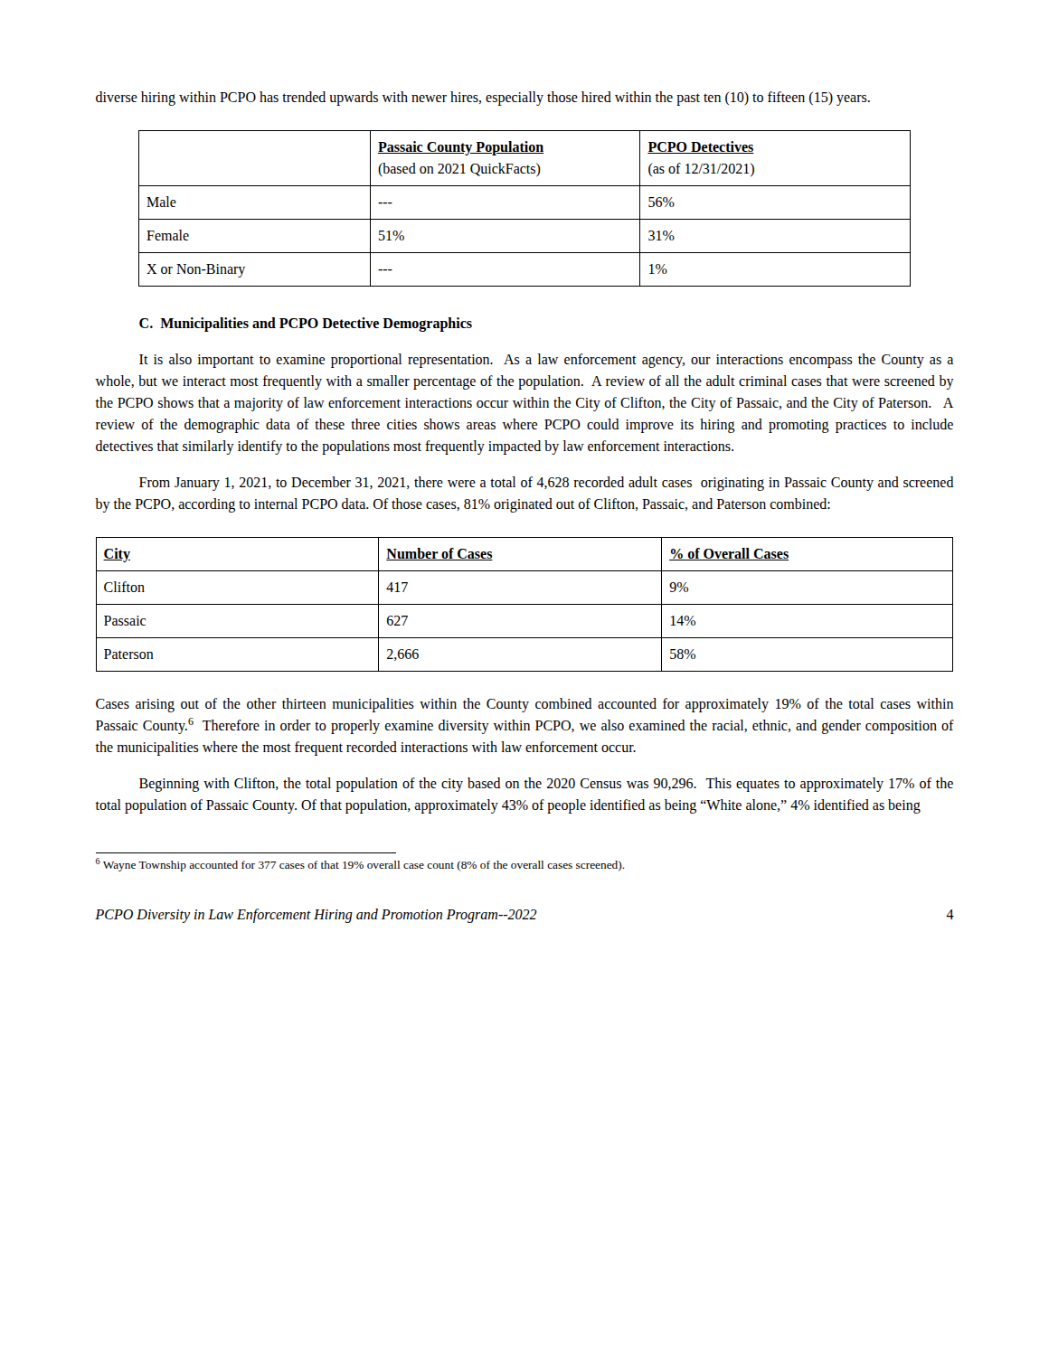diverse hiring within PCPO has trended upwards with newer hires, especially those hired within the past ten (10) to fifteen (15) years.
| | Passaic County Population (based on 2021 QuickFacts) | PCPO Detectives (as of 12/31/2021) |
| Male | --- | 56% |
| Female | 51% | 31% |
| X or Non-Binary | --- | 1% |
C. Municipalities and PCPO Detective Demographics
It is also important to examine proportional representation. As a law enforcement agency, our interactions encompass the County as a whole, but we interact most frequently with a smaller percentage of the population. A review of all the adult criminal cases that were screened by the PCPO shows that a majority of law enforcement interactions occur within the City of Clifton, the City of Passaic, and the City of Paterson. A review of the demographic data of these three cities shows areas where PCPO could improve its hiring and promoting practices to include detectives that similarly identify to the populations most frequently impacted by law enforcement interactions.
From January 1, 2021, to December 31, 2021, there were a total of 4,628 recorded adult cases originating in Passaic County and screened by the PCPO, according to internal PCPO data. Of those cases, 81% originated out of Clifton, Passaic, and Paterson combined:
| City | Number of Cases | % of Overall Cases |
| Clifton | 417 | 9% |
| Passaic | 627 | 14% |
| Paterson | 2,666 | 58% |
Cases arising out of the other thirteen municipalities within the County combined accounted for approximately 19% of the total cases within Passaic County.6 Therefore in order to properly examine diversity within PCPO, we also examined the racial, ethnic, and gender composition of the municipalities where the most frequent recorded interactions with law enforcement occur.
Beginning with Clifton, the total population of the city based on the 2020 Census was 90,296. This equates to approximately 17% of the total population of Passaic County. Of that population, approximately 43% of people identified as being “White alone,” 4% identified as being
6 Wayne Township accounted for 377 cases of that 19% overall case count (8% of the overall cases screened).
PCPO Diversity in Law Enforcement Hiring and Promotion Program--2022 4